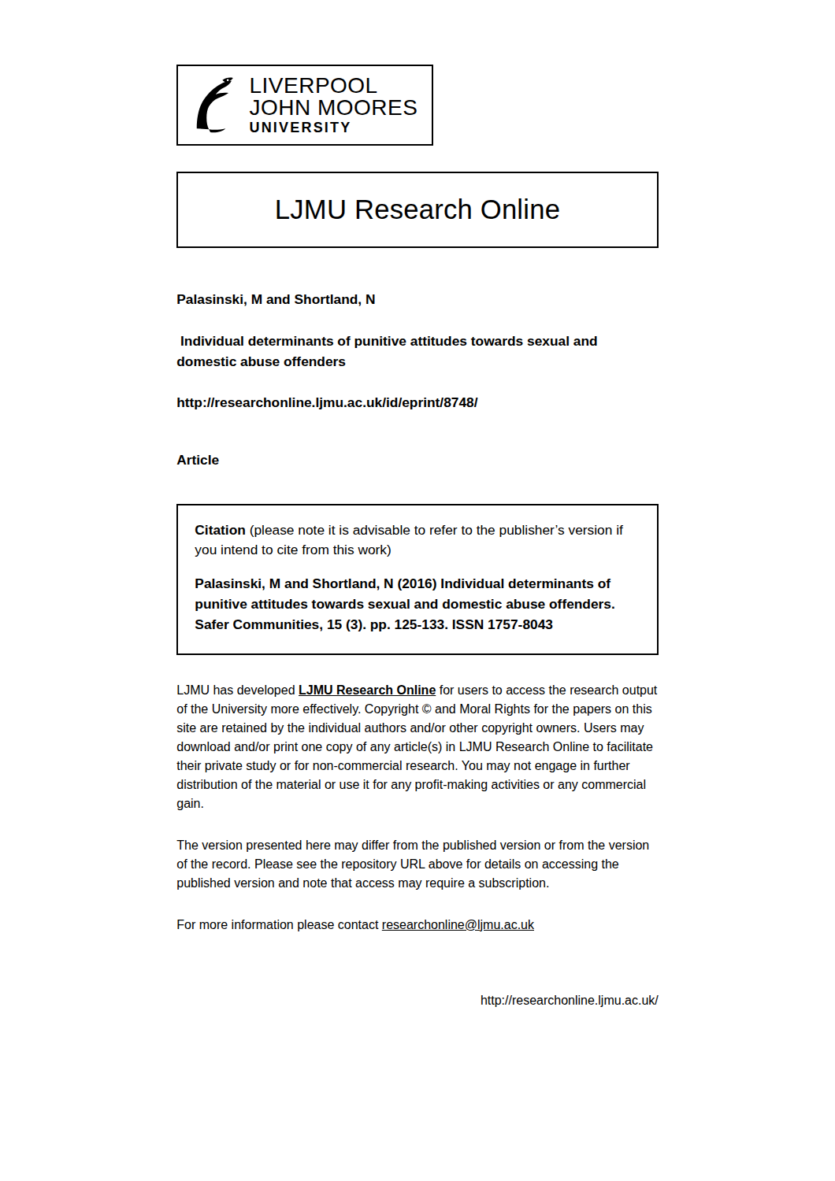LIVERPOOL JOHN MOORES UNIVERSITY
LJMU Research Online
Palasinski, M and Shortland, N
Individual determinants of punitive attitudes towards sexual and domestic abuse offenders
http://researchonline.ljmu.ac.uk/id/eprint/8748/
Article
Citation (please note it is advisable to refer to the publisher’s version if you intend to cite from this work)
Palasinski, M and Shortland, N (2016) Individual determinants of punitive attitudes towards sexual and domestic abuse offenders. Safer Communities, 15 (3). pp. 125-133. ISSN 1757-8043
LJMU has developed LJMU Research Online for users to access the research output of the University more effectively. Copyright © and Moral Rights for the papers on this site are retained by the individual authors and/or other copyright owners. Users may download and/or print one copy of any article(s) in LJMU Research Online to facilitate their private study or for non-commercial research. You may not engage in further distribution of the material or use it for any profit-making activities or any commercial gain.
The version presented here may differ from the published version or from the version of the record. Please see the repository URL above for details on accessing the published version and note that access may require a subscription.
For more information please contact researchonline@ljmu.ac.uk
http://researchonline.ljmu.ac.uk/